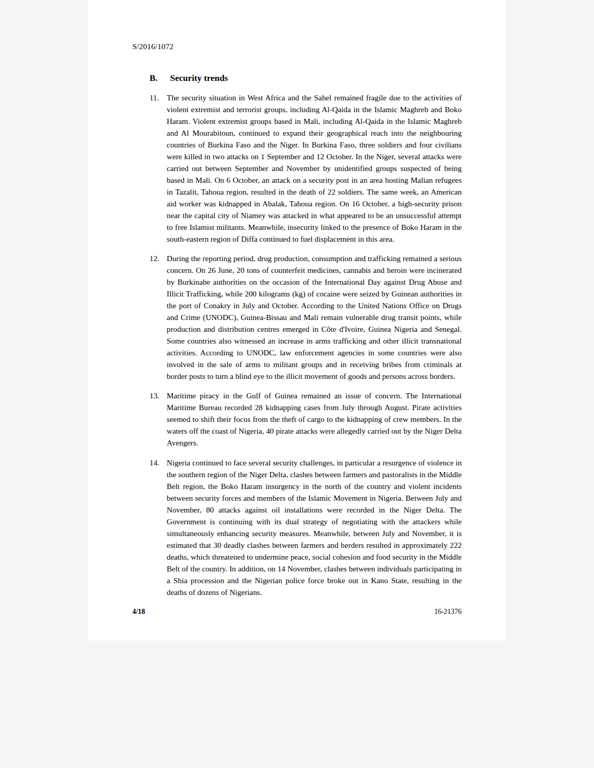S/2016/1072
B. Security trends
11. The security situation in West Africa and the Sahel remained fragile due to the activities of violent extremist and terrorist groups, including Al-Qaida in the Islamic Maghreb and Boko Haram. Violent extremist groups based in Mali, including Al-Qaida in the Islamic Maghreb and Al Mourabitoun, continued to expand their geographical reach into the neighbouring countries of Burkina Faso and the Niger. In Burkina Faso, three soldiers and four civilians were killed in two attacks on 1 September and 12 October. In the Niger, several attacks were carried out between September and November by unidentified groups suspected of being based in Mali. On 6 October, an attack on a security post in an area hosting Malian refugees in Tazalit, Tahoua region, resulted in the death of 22 soldiers. The same week, an American aid worker was kidnapped in Abalak, Tahoua region. On 16 October, a high-security prison near the capital city of Niamey was attacked in what appeared to be an unsuccessful attempt to free Islamist militants. Meanwhile, insecurity linked to the presence of Boko Haram in the south-eastern region of Diffa continued to fuel displacement in this area.
12. During the reporting period, drug production, consumption and trafficking remained a serious concern. On 26 June, 20 tons of counterfeit medicines, cannabis and heroin were incinerated by Burkinabe authorities on the occasion of the International Day against Drug Abuse and Illicit Trafficking, while 200 kilograms (kg) of cocaine were seized by Guinean authorities in the port of Conakry in July and October. According to the United Nations Office on Drugs and Crime (UNODC), Guinea-Bissau and Mali remain vulnerable drug transit points, while production and distribution centres emerged in Côte d'Ivoire, Guinea Nigeria and Senegal. Some countries also witnessed an increase in arms trafficking and other illicit transnational activities. According to UNODC, law enforcement agencies in some countries were also involved in the sale of arms to militant groups and in receiving bribes from criminals at border posts to turn a blind eye to the illicit movement of goods and persons across borders.
13. Maritime piracy in the Gulf of Guinea remained an issue of concern. The International Maritime Bureau recorded 28 kidnapping cases from July through August. Pirate activities seemed to shift their focus from the theft of cargo to the kidnapping of crew members. In the waters off the coast of Nigeria, 40 pirate attacks were allegedly carried out by the Niger Delta Avengers.
14. Nigeria continued to face several security challenges, in particular a resurgence of violence in the southern region of the Niger Delta, clashes between farmers and pastoralists in the Middle Belt region, the Boko Haram insurgency in the north of the country and violent incidents between security forces and members of the Islamic Movement in Nigeria. Between July and November, 80 attacks against oil installations were recorded in the Niger Delta. The Government is continuing with its dual strategy of negotiating with the attackers while simultaneously enhancing security measures. Meanwhile, between July and November, it is estimated that 30 deadly clashes between farmers and herders resulted in approximately 222 deaths, which threatened to undermine peace, social cohesion and food security in the Middle Belt of the country. In addition, on 14 November, clashes between individuals participating in a Shia procession and the Nigerian police force broke out in Kano State, resulting in the deaths of dozens of Nigerians.
4/18 16-21376